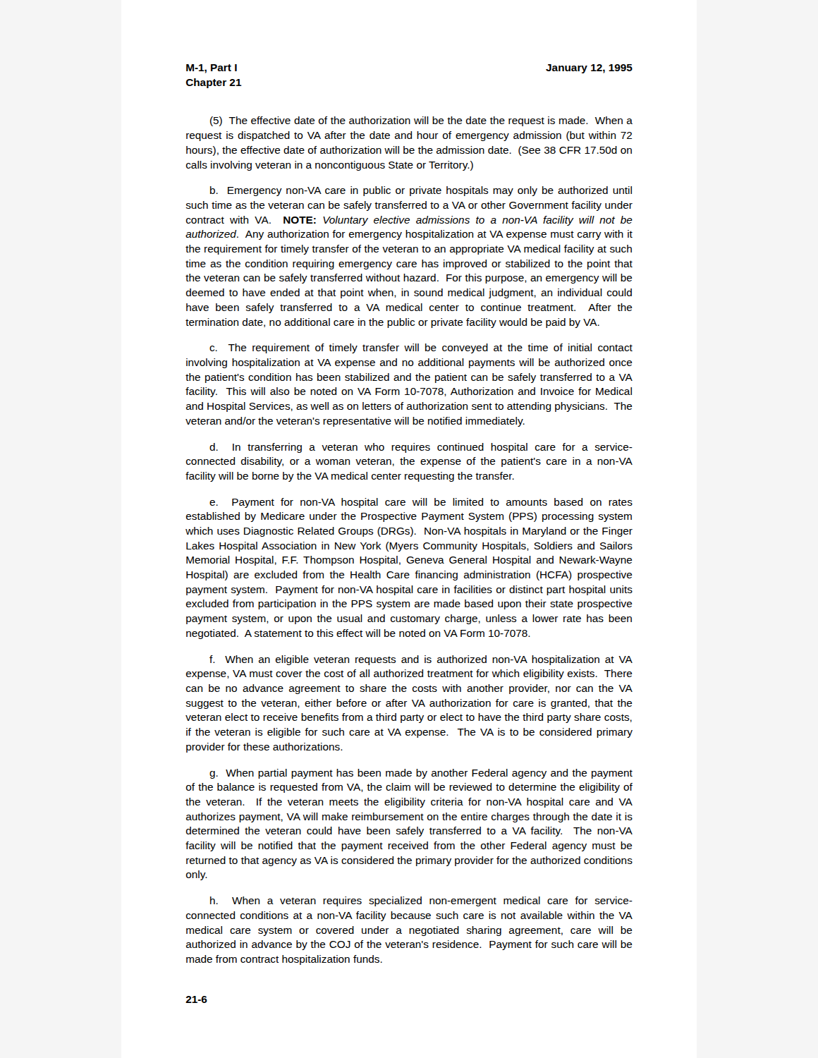M-1, Part I Chapter 21
January 12, 1995
(5) The effective date of the authorization will be the date the request is made. When a request is dispatched to VA after the date and hour of emergency admission (but within 72 hours), the effective date of authorization will be the admission date. (See 38 CFR 17.50d on calls involving veteran in a noncontiguous State or Territory.)
b. Emergency non-VA care in public or private hospitals may only be authorized until such time as the veteran can be safely transferred to a VA or other Government facility under contract with VA. NOTE: Voluntary elective admissions to a non-VA facility will not be authorized. Any authorization for emergency hospitalization at VA expense must carry with it the requirement for timely transfer of the veteran to an appropriate VA medical facility at such time as the condition requiring emergency care has improved or stabilized to the point that the veteran can be safely transferred without hazard. For this purpose, an emergency will be deemed to have ended at that point when, in sound medical judgment, an individual could have been safely transferred to a VA medical center to continue treatment. After the termination date, no additional care in the public or private facility would be paid by VA.
c. The requirement of timely transfer will be conveyed at the time of initial contact involving hospitalization at VA expense and no additional payments will be authorized once the patient's condition has been stabilized and the patient can be safely transferred to a VA facility. This will also be noted on VA Form 10-7078, Authorization and Invoice for Medical and Hospital Services, as well as on letters of authorization sent to attending physicians. The veteran and/or the veteran's representative will be notified immediately.
d. In transferring a veteran who requires continued hospital care for a service-connected disability, or a woman veteran, the expense of the patient's care in a non-VA facility will be borne by the VA medical center requesting the transfer.
e. Payment for non-VA hospital care will be limited to amounts based on rates established by Medicare under the Prospective Payment System (PPS) processing system which uses Diagnostic Related Groups (DRGs). Non-VA hospitals in Maryland or the Finger Lakes Hospital Association in New York (Myers Community Hospitals, Soldiers and Sailors Memorial Hospital, F.F. Thompson Hospital, Geneva General Hospital and Newark-Wayne Hospital) are excluded from the Health Care financing administration (HCFA) prospective payment system. Payment for non-VA hospital care in facilities or distinct part hospital units excluded from participation in the PPS system are made based upon their state prospective payment system, or upon the usual and customary charge, unless a lower rate has been negotiated. A statement to this effect will be noted on VA Form 10-7078.
f. When an eligible veteran requests and is authorized non-VA hospitalization at VA expense, VA must cover the cost of all authorized treatment for which eligibility exists. There can be no advance agreement to share the costs with another provider, nor can the VA suggest to the veteran, either before or after VA authorization for care is granted, that the veteran elect to receive benefits from a third party or elect to have the third party share costs, if the veteran is eligible for such care at VA expense. The VA is to be considered primary provider for these authorizations.
g. When partial payment has been made by another Federal agency and the payment of the balance is requested from VA, the claim will be reviewed to determine the eligibility of the veteran. If the veteran meets the eligibility criteria for non-VA hospital care and VA authorizes payment, VA will make reimbursement on the entire charges through the date it is determined the veteran could have been safely transferred to a VA facility. The non-VA facility will be notified that the payment received from the other Federal agency must be returned to that agency as VA is considered the primary provider for the authorized conditions only.
h. When a veteran requires specialized non-emergent medical care for service-connected conditions at a non-VA facility because such care is not available within the VA medical care system or covered under a negotiated sharing agreement, care will be authorized in advance by the COJ of the veteran's residence. Payment for such care will be made from contract hospitalization funds.
21-6